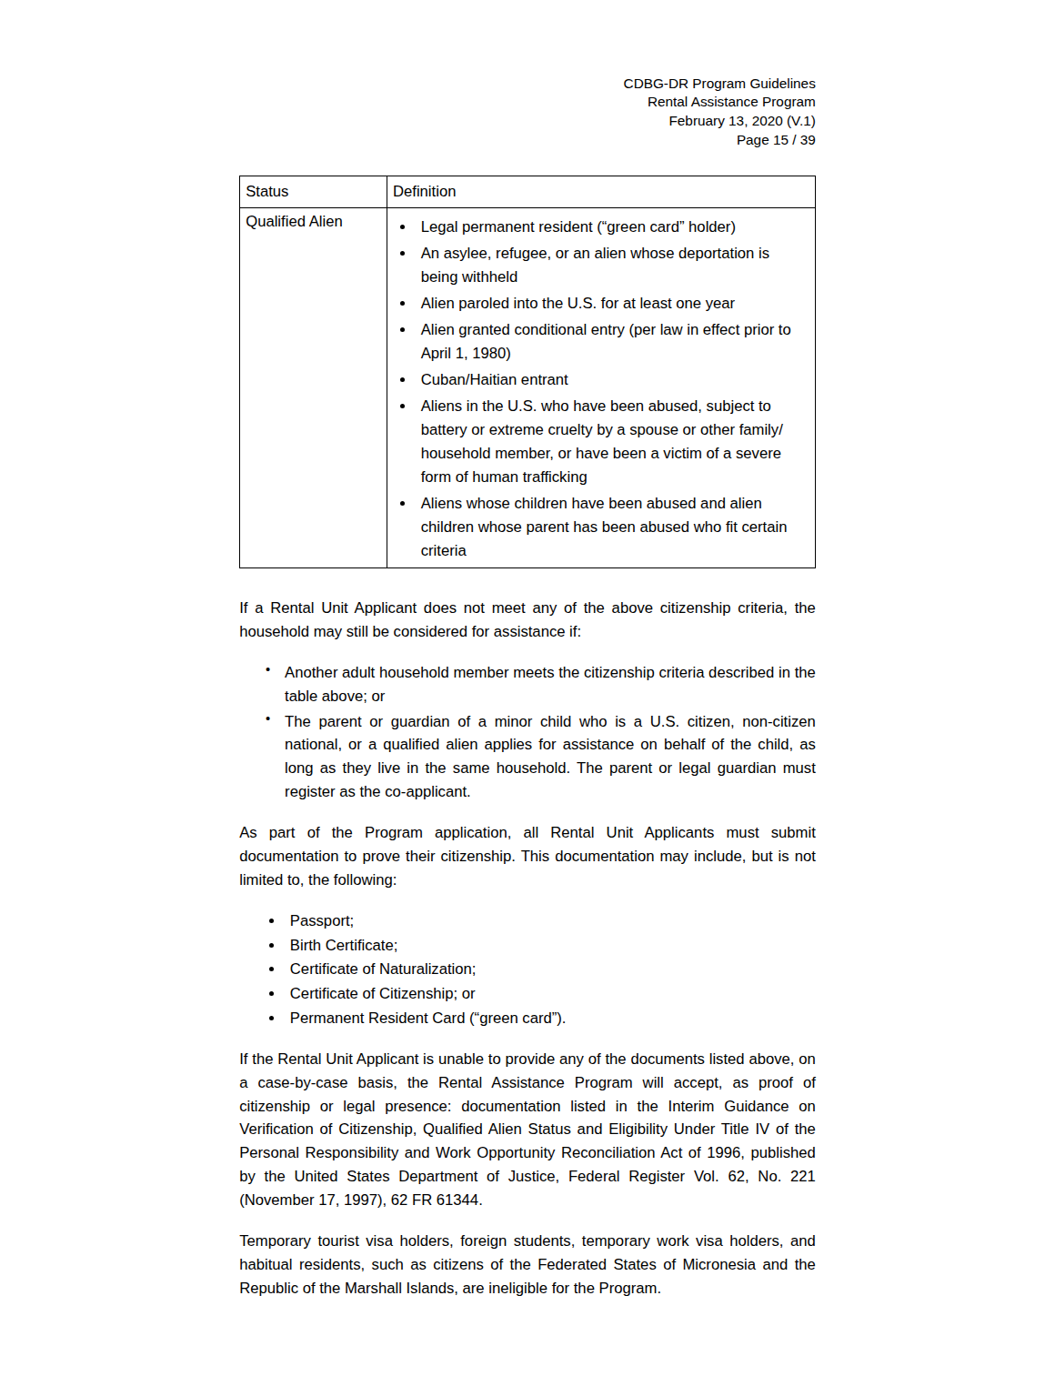CDBG-DR Program Guidelines
Rental Assistance Program
February 13, 2020 (V.1)
Page 15 / 39
| Status | Definition |
| --- | --- |
| Qualified Alien | Legal permanent resident (“green card” holder) An asylee, refugee, or an alien whose deportation is being withheld Alien paroled into the U.S. for at least one year Alien granted conditional entry (per law in effect prior to April 1, 1980) Cuban/Haitian entrant Aliens in the U.S. who have been abused, subject to battery or extreme cruelty by a spouse or other family/ household member, or have been a victim of a severe form of human trafficking Aliens whose children have been abused and alien children whose parent has been abused who fit certain criteria |
If a Rental Unit Applicant does not meet any of the above citizenship criteria, the household may still be considered for assistance if:
Another adult household member meets the citizenship criteria described in the table above; or
The parent or guardian of a minor child who is a U.S. citizen, non-citizen national, or a qualified alien applies for assistance on behalf of the child, as long as they live in the same household. The parent or legal guardian must register as the co-applicant.
As part of the Program application, all Rental Unit Applicants must submit documentation to prove their citizenship. This documentation may include, but is not limited to, the following:
Passport;
Birth Certificate;
Certificate of Naturalization;
Certificate of Citizenship; or
Permanent Resident Card (“green card”).
If the Rental Unit Applicant is unable to provide any of the documents listed above, on a case-by-case basis, the Rental Assistance Program will accept, as proof of citizenship or legal presence: documentation listed in the Interim Guidance on Verification of Citizenship, Qualified Alien Status and Eligibility Under Title IV of the Personal Responsibility and Work Opportunity Reconciliation Act of 1996, published by the United States Department of Justice, Federal Register Vol. 62, No. 221 (November 17, 1997), 62 FR 61344.
Temporary tourist visa holders, foreign students, temporary work visa holders, and habitual residents, such as citizens of the Federated States of Micronesia and the Republic of the Marshall Islands, are ineligible for the Program.